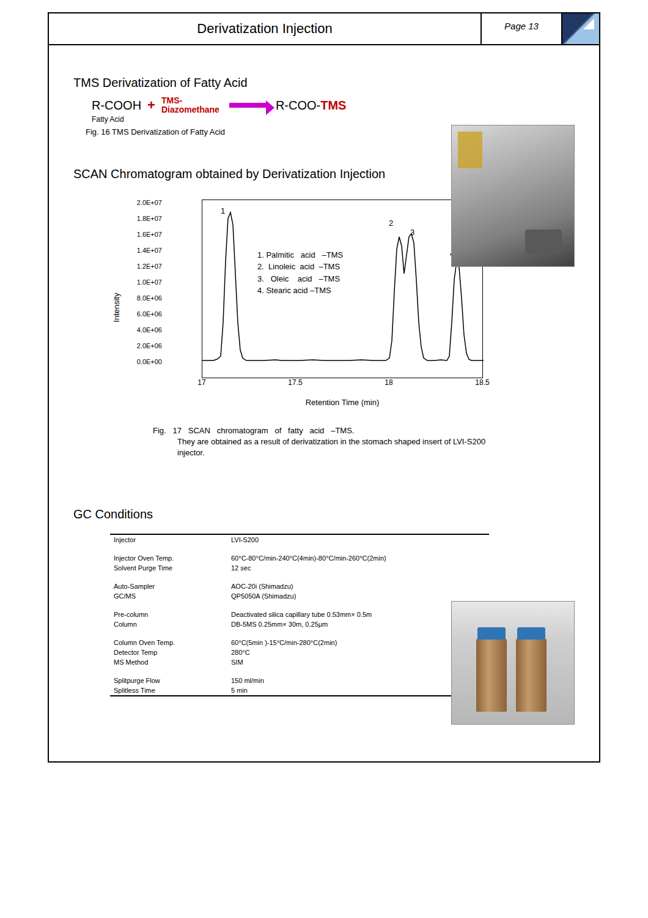Derivatization Injection
Page 13
TMS Derivatization of Fatty Acid
R-COOH + TMS-
Diazomethane R-COO-TMS
Fatty Acid
Fig. 16 TMS Derivatization of Fatty Acid
SCAN Chromatogram obtained by Derivatization Injection
2.0E+07
1.8E+07
1.6E+07
1.4E+07
1.2E+07
1.0E+07
8.0E+06
6.0E+06
4.0E+06
2.0E+06
0.0E+00
Intensity
1
2
3
4
1. Palmitic acid –TMS
2. Linoleic acid –TMS
3. Oleic acid –TMS
4. Stearic acid –TMS
17 17.5 18 18.5
Retention Time (min)
Fig. 17 SCAN chromatogram of fatty acid –TMS.
They are obtained as a result of derivatization in the stomach shaped insert of LVI-S200 injector.
GC Conditions
| Injector | LVI-S200 |
| Injector Oven Temp. | 60°C-80°C/min-240°C(4min)-80°C/min-260°C(2min) |
| Solvent Purge Time | 12 sec |
| Auto-Sampler | AOC-20i (Shimadzu) |
| GC/MS | QP5050A (Shimadzu) |
| Pre-column | Deactivated silica capillary tube 0.53mm× 0.5m |
| Column | DB-5MS 0.25mm× 30m, 0.25μm |
| Column Oven Temp. | 60°C(5min )-15°C/min-280°C(2min) |
| Detector Temp | 280°C |
| MS Method | SIM |
| Splitpurge Flow | 150 ml/min |
| Splitless Time | 5 min |